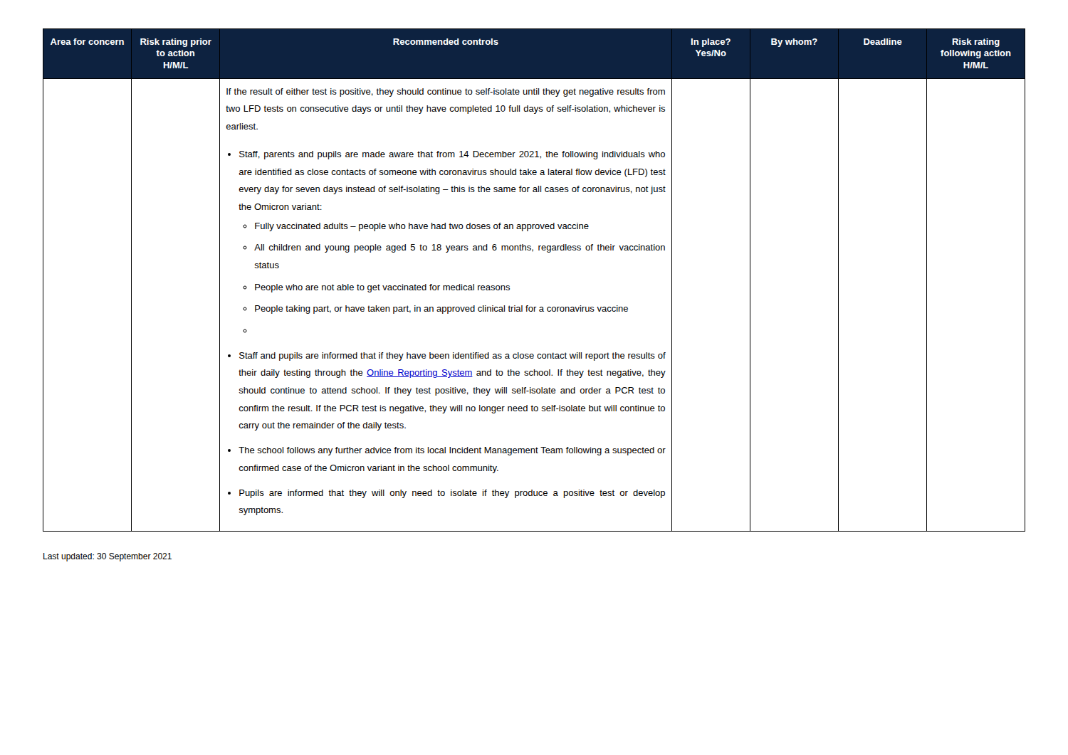| Area for concern | Risk rating prior to action H/M/L | Recommended controls | In place? Yes/No | By whom? | Deadline | Risk rating following action H/M/L |
| --- | --- | --- | --- | --- | --- | --- |
| | | If the result of either test is positive, they should continue to self-isolate until they get negative results from two LFD tests on consecutive days or until they have completed 10 full days of self-isolation, whichever is earliest. Staff, parents and pupils are made aware that from 14 December 2021, the following individuals who are identified as close contacts of someone with coronavirus should take a lateral flow device (LFD) test every day for seven days instead of self-isolating – this is the same for all cases of coronavirus, not just the Omicron variant: Fully vaccinated adults – people who have had two doses of an approved vaccine All children and young people aged 5 to 18 years and 6 months, regardless of their vaccination status People who are not able to get vaccinated for medical reasons People taking part, or have taken part, in an approved clinical trial for a coronavirus vaccine Staff and pupils are informed that if they have been identified as a close contact will report the results of their daily testing through the Online Reporting System and to the school. If they test negative, they should continue to attend school. If they test positive, they will self-isolate and order a PCR test to confirm the result. If the PCR test is negative, they will no longer need to self-isolate but will continue to carry out the remainder of the daily tests. The school follows any further advice from its local Incident Management Team following a suspected or confirmed case of the Omicron variant in the school community. Pupils are informed that they will only need to isolate if they produce a positive test or develop symptoms. | | | | |
Last updated: 30 September 2021